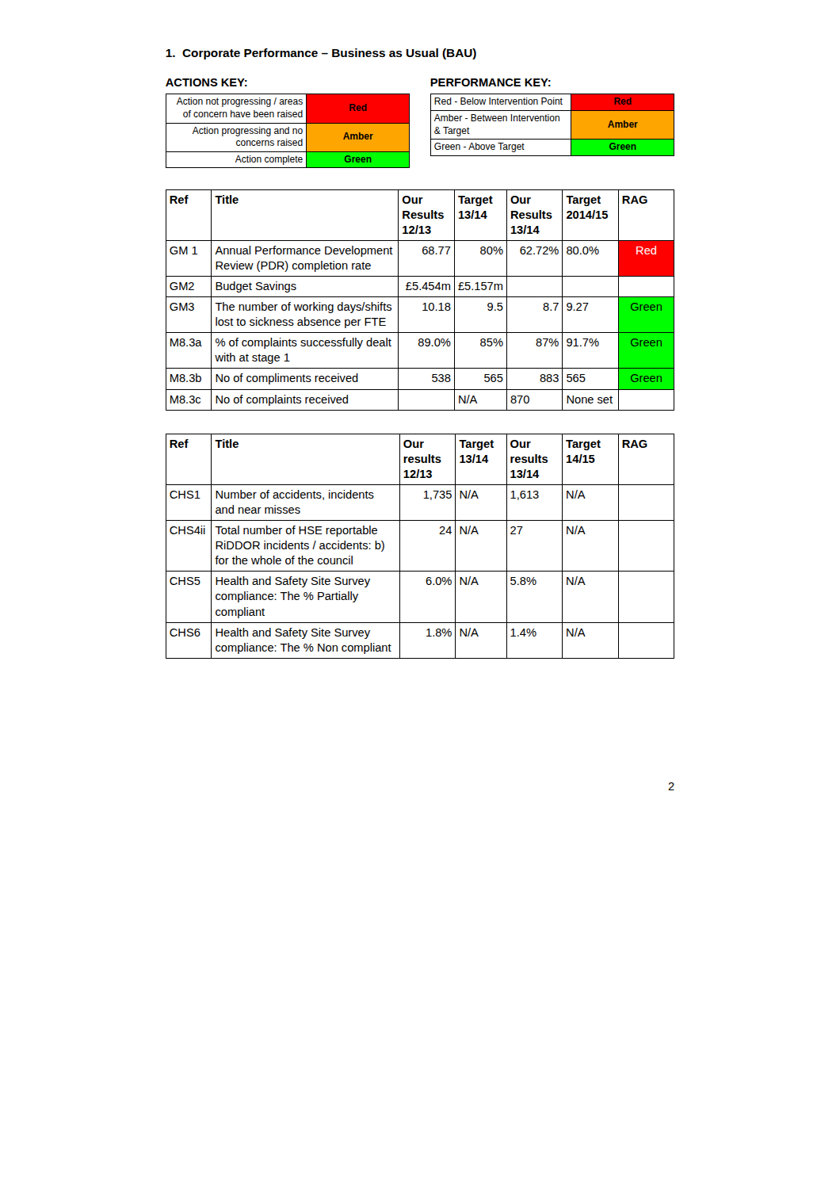1. Corporate Performance – Business as Usual (BAU)
| ACTIONS KEY: / Action not progressing / areas of concern have been raised / Red / / Action progressing and no concerns raised / Amber / / Action complete / Green / | | PERFORMANCE KEY: / Red - Below Intervention Point / Red / / Amber - Between Intervention & Target / Amber / / Green - Above Target / Green / |
| Ref | Title | Our Results 12/13 | Target 13/14 | Our Results 13/14 | Target 2014/15 | RAG |
| --- | --- | --- | --- | --- | --- | --- |
| GM 1 | Annual Performance Development Review (PDR) completion rate | 68.77 | 80% | 62.72% | 80.0% | Red |
| GM2 | Budget Savings | £5.454m | £5.157m | | | |
| GM3 | The number of working days/shifts lost to sickness absence per FTE | 10.18 | 9.5 | 8.7 | 9.27 | Green |
| M8.3a | % of complaints successfully dealt with at stage 1 | 89.0% | 85% | 87% | 91.7% | Green |
| M8.3b | No of compliments received | 538 | 565 | 883 | 565 | Green |
| M8.3c | No of complaints received | | N/A | 870 | None set | |
| Ref | Title | Our results 12/13 | Target 13/14 | Our results 13/14 | Target 14/15 | RAG |
| --- | --- | --- | --- | --- | --- | --- |
| CHS1 | Number of accidents, incidents and near misses | 1,735 | N/A | 1,613 | N/A | |
| CHS4ii | Total number of HSE reportable RiDDOR incidents / accidents: b) for the whole of the council | 24 | N/A | 27 | N/A | |
| CHS5 | Health and Safety Site Survey compliance: The % Partially compliant | 6.0% | N/A | 5.8% | N/A | |
| CHS6 | Health and Safety Site Survey compliance: The % Non compliant | 1.8% | N/A | 1.4% | N/A | |
2